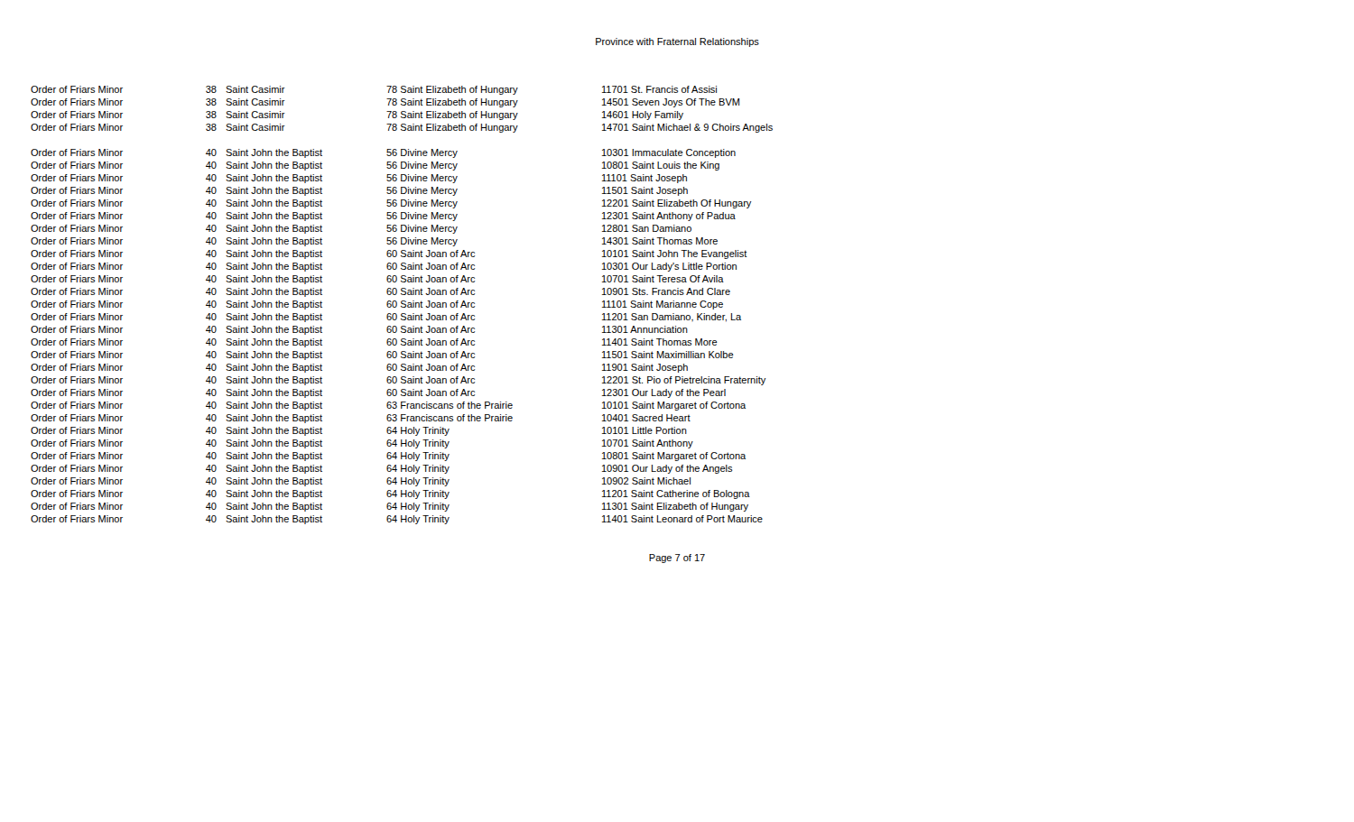Province with Fraternal Relationships
| Order of Friars Minor | 38 | Saint Casimir | 78 Saint Elizabeth of Hungary | 11701 St. Francis of Assisi |
| Order of Friars Minor | 38 | Saint Casimir | 78 Saint Elizabeth of Hungary | 14501 Seven Joys Of The BVM |
| Order of Friars Minor | 38 | Saint Casimir | 78 Saint Elizabeth of Hungary | 14601 Holy Family |
| Order of Friars Minor | 38 | Saint Casimir | 78 Saint Elizabeth of Hungary | 14701 Saint Michael & 9 Choirs Angels |
| Order of Friars Minor | 40 | Saint John the Baptist | 56 Divine Mercy | 10301 Immaculate Conception |
| Order of Friars Minor | 40 | Saint John the Baptist | 56 Divine Mercy | 10801 Saint Louis the King |
| Order of Friars Minor | 40 | Saint John the Baptist | 56 Divine Mercy | 11101 Saint Joseph |
| Order of Friars Minor | 40 | Saint John the Baptist | 56 Divine Mercy | 11501 Saint Joseph |
| Order of Friars Minor | 40 | Saint John the Baptist | 56 Divine Mercy | 12201 Saint Elizabeth Of Hungary |
| Order of Friars Minor | 40 | Saint John the Baptist | 56 Divine Mercy | 12301 Saint Anthony of Padua |
| Order of Friars Minor | 40 | Saint John the Baptist | 56 Divine Mercy | 12801 San Damiano |
| Order of Friars Minor | 40 | Saint John the Baptist | 56 Divine Mercy | 14301 Saint Thomas More |
| Order of Friars Minor | 40 | Saint John the Baptist | 60 Saint Joan of Arc | 10101 Saint John The Evangelist |
| Order of Friars Minor | 40 | Saint John the Baptist | 60 Saint Joan of Arc | 10301 Our Lady's Little Portion |
| Order of Friars Minor | 40 | Saint John the Baptist | 60 Saint Joan of Arc | 10701 Saint Teresa Of Avila |
| Order of Friars Minor | 40 | Saint John the Baptist | 60 Saint Joan of Arc | 10901 Sts. Francis And Clare |
| Order of Friars Minor | 40 | Saint John the Baptist | 60 Saint Joan of Arc | 11101 Saint Marianne Cope |
| Order of Friars Minor | 40 | Saint John the Baptist | 60 Saint Joan of Arc | 11201 San Damiano, Kinder, La |
| Order of Friars Minor | 40 | Saint John the Baptist | 60 Saint Joan of Arc | 11301 Annunciation |
| Order of Friars Minor | 40 | Saint John the Baptist | 60 Saint Joan of Arc | 11401 Saint Thomas More |
| Order of Friars Minor | 40 | Saint John the Baptist | 60 Saint Joan of Arc | 11501 Saint Maximillian Kolbe |
| Order of Friars Minor | 40 | Saint John the Baptist | 60 Saint Joan of Arc | 11901 Saint Joseph |
| Order of Friars Minor | 40 | Saint John the Baptist | 60 Saint Joan of Arc | 12201 St. Pio of Pietrelcina Fraternity |
| Order of Friars Minor | 40 | Saint John the Baptist | 60 Saint Joan of Arc | 12301 Our Lady of the Pearl |
| Order of Friars Minor | 40 | Saint John the Baptist | 63 Franciscans of the Prairie | 10101 Saint Margaret of Cortona |
| Order of Friars Minor | 40 | Saint John the Baptist | 63 Franciscans of the Prairie | 10401 Sacred Heart |
| Order of Friars Minor | 40 | Saint John the Baptist | 64 Holy Trinity | 10101 Little Portion |
| Order of Friars Minor | 40 | Saint John the Baptist | 64 Holy Trinity | 10701 Saint Anthony |
| Order of Friars Minor | 40 | Saint John the Baptist | 64 Holy Trinity | 10801 Saint Margaret of Cortona |
| Order of Friars Minor | 40 | Saint John the Baptist | 64 Holy Trinity | 10901 Our Lady of the Angels |
| Order of Friars Minor | 40 | Saint John the Baptist | 64 Holy Trinity | 10902 Saint Michael |
| Order of Friars Minor | 40 | Saint John the Baptist | 64 Holy Trinity | 11201 Saint Catherine of Bologna |
| Order of Friars Minor | 40 | Saint John the Baptist | 64 Holy Trinity | 11301 Saint Elizabeth of Hungary |
| Order of Friars Minor | 40 | Saint John the Baptist | 64 Holy Trinity | 11401 Saint Leonard of Port Maurice |
Page 7 of 17